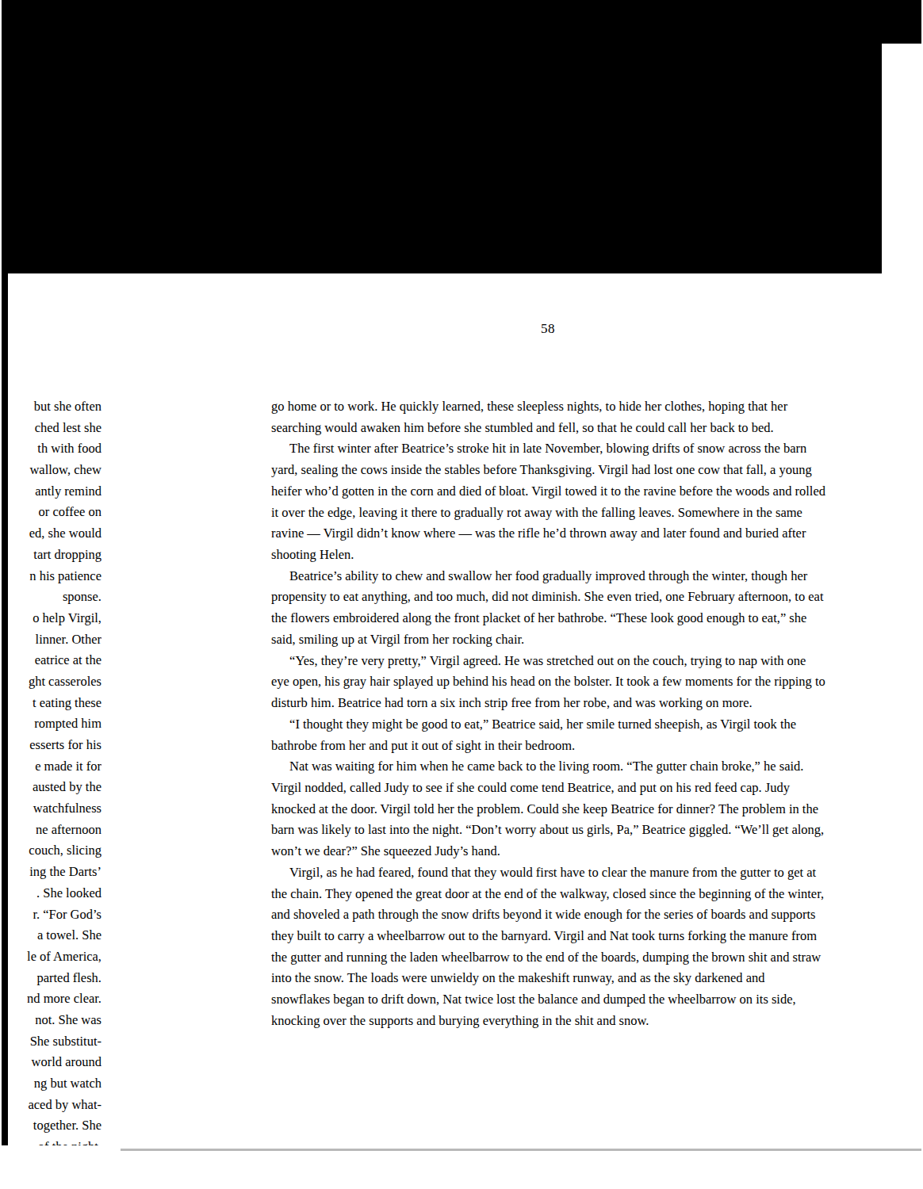58
but she often
ched lest she
th with food
wallow, chew
antly remind
or coffee on
ed, she would
tart dropping
n his patience
sponse.
o help Virgil,
linner. Other
eatrice at the
ght casseroles
t eating these
rompted him
esserts for his
e made it for
austed by the
watchfulness
ne afternoon
couch, slicing
ing the Darts’
. She looked
r. “For God’s
a towel. She
le of America,
parted flesh.
nd more clear.
not. She was
She substitut-
world around
ng but watch
aced by what-
together. She
of the night,
t was time to
go home or to work. He quickly learned, these sleepless nights, to hide her clothes, hoping that her searching would awaken him before she stumbled and fell, so that he could call her back to bed.
The first winter after Beatrice’s stroke hit in late November, blowing drifts of snow across the barn yard, sealing the cows inside the stables before Thanksgiving. Virgil had lost one cow that fall, a young heifer who’d gotten in the corn and died of bloat. Virgil towed it to the ravine before the woods and rolled it over the edge, leaving it there to gradually rot away with the falling leaves. Somewhere in the same ravine — Virgil didn’t know where — was the rifle he’d thrown away and later found and buried after shooting Helen.
Beatrice’s ability to chew and swallow her food gradually improved through the winter, though her propensity to eat anything, and too much, did not diminish. She even tried, one February afternoon, to eat the flowers embroidered along the front placket of her bathrobe. “These look good enough to eat,” she said, smiling up at Virgil from her rocking chair.
“Yes, they’re very pretty,” Virgil agreed. He was stretched out on the couch, trying to nap with one eye open, his gray hair splayed up behind his head on the bolster. It took a few moments for the ripping to disturb him. Beatrice had torn a six inch strip free from her robe, and was working on more.
“I thought they might be good to eat,” Beatrice said, her smile turned sheepish, as Virgil took the bathrobe from her and put it out of sight in their bedroom.
Nat was waiting for him when he came back to the living room. “The gutter chain broke,” he said. Virgil nodded, called Judy to see if she could come tend Beatrice, and put on his red feed cap. Judy knocked at the door. Virgil told her the problem. Could she keep Beatrice for dinner? The problem in the barn was likely to last into the night. “Don’t worry about us girls, Pa,” Beatrice giggled. “We’ll get along, won’t we dear?” She squeezed Judy’s hand.
Virgil, as he had feared, found that they would first have to clear the manure from the gutter to get at the chain. They opened the great door at the end of the walkway, closed since the beginning of the winter, and shoveled a path through the snow drifts beyond it wide enough for the series of boards and supports they built to carry a wheelbarrow out to the barnyard. Virgil and Nat took turns forking the manure from the gutter and running the laden wheelbarrow to the end of the boards, dumping the brown shit and straw into the snow. The loads were unwieldy on the makeshift runway, and as the sky darkened and snowflakes began to drift down, Nat twice lost the balance and dumped the wheelbarrow on its side, knocking over the supports and burying everything in the shit and snow.